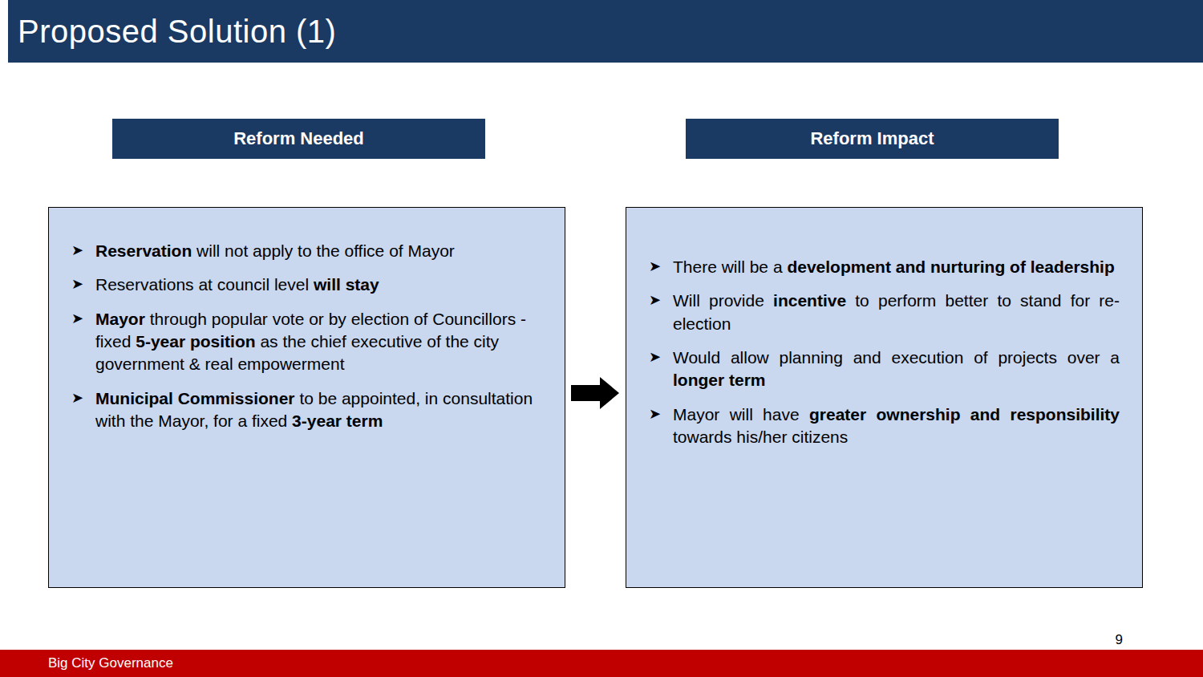Proposed Solution (1)
Reform Needed
Reform Impact
Reservation will not apply to the office of Mayor
Reservations at council level will stay
Mayor through popular vote or by election of Councillors - fixed 5-year position as the chief executive of the city government & real empowerment
Municipal Commissioner to be appointed, in consultation with the Mayor, for a fixed 3-year term
There will be a development and nurturing of leadership
Will provide incentive to perform better to stand for re-election
Would allow planning and execution of projects over a longer term
Mayor will have greater ownership and responsibility towards his/her citizens
9
Big City Governance